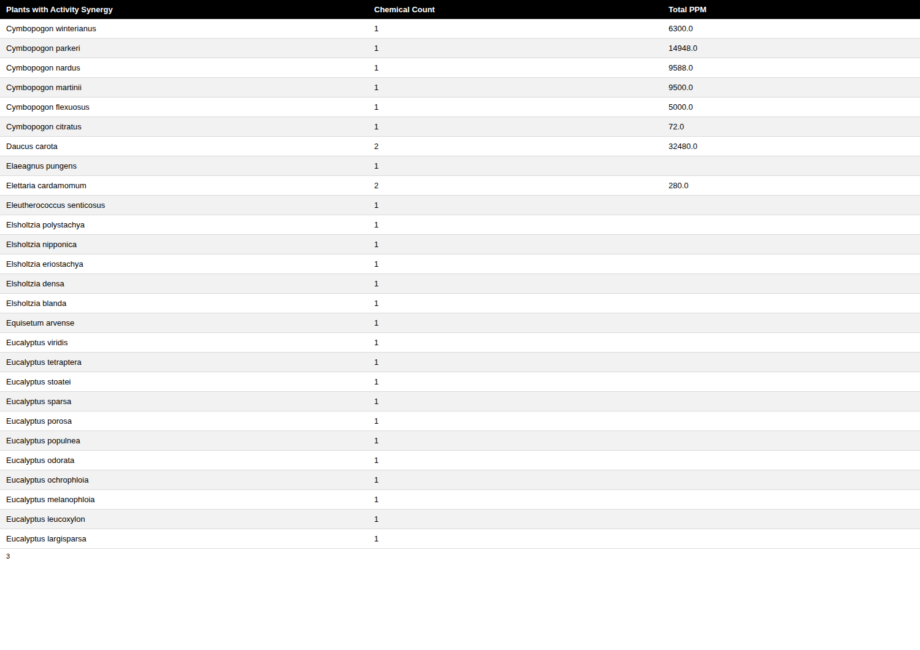| Plants with Activity Synergy | Chemical Count | Total PPM |
| --- | --- | --- |
| Cymbopogon winterianus | 1 | 6300.0 |
| Cymbopogon parkeri | 1 | 14948.0 |
| Cymbopogon nardus | 1 | 9588.0 |
| Cymbopogon martinii | 1 | 9500.0 |
| Cymbopogon flexuosus | 1 | 5000.0 |
| Cymbopogon citratus | 1 | 72.0 |
| Daucus carota | 2 | 32480.0 |
| Elaeagnus pungens | 1 | |
| Elettaria cardamomum | 2 | 280.0 |
| Eleutherococcus senticosus | 1 | |
| Elsholtzia polystachya | 1 | |
| Elsholtzia nipponica | 1 | |
| Elsholtzia eriostachya | 1 | |
| Elsholtzia densa | 1 | |
| Elsholtzia blanda | 1 | |
| Equisetum arvense | 1 | |
| Eucalyptus viridis | 1 | |
| Eucalyptus tetraptera | 1 | |
| Eucalyptus stoatei | 1 | |
| Eucalyptus sparsa | 1 | |
| Eucalyptus porosa | 1 | |
| Eucalyptus populnea | 1 | |
| Eucalyptus odorata | 1 | |
| Eucalyptus ochrophloia | 1 | |
| Eucalyptus melanophloia | 1 | |
| Eucalyptus leucoxylon | 1 | |
| Eucalyptus largisparsa | 1 | |
3